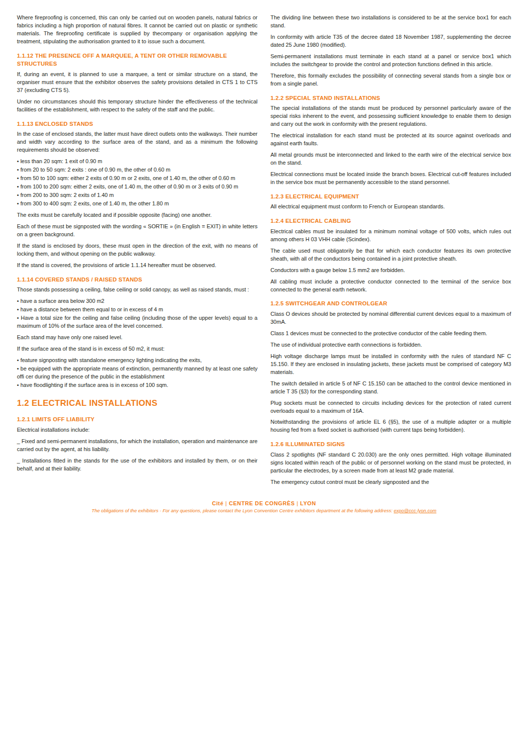Where fireproofing is concerned, this can only be carried out on wooden panels, natural fabrics or fabrics including a high proportion of natural fibres. It cannot be carried out on plastic or synthetic materials. The fireproofing certificate is supplied by thecompany or organisation applying the treatment, stipulating the authorisation granted to it to issue such a document.
1.1.12 The presence off a marquee, a tent or other removable structures
If, during an event, it is planned to use a marquee, a tent or similar structure on a stand, the organiser must ensure that the exhibitor observes the safety provisions detailed in CTS 1 to CTS 37 (excluding CTS 5).
Under no circumstances should this temporary structure hinder the effectiveness of the technical facilities of the establishment, with respect to the safety of the staff and the public.
1.1.13 Enclosed stands
In the case of enclosed stands, the latter must have direct outlets onto the walkways. Their number and width vary according to the surface area of the stand, and as a minimum the following requirements should be observed:
less than 20 sqm: 1 exit of 0.90 m
from 20 to 50 sqm: 2 exits : one of 0.90 m, the other of 0.60 m
from 50 to 100 sqm: either 2 exits of 0.90 m or 2 exits, one of 1.40 m, the other of 0.60 m
from 100 to 200 sqm: either 2 exits, one of 1.40 m, the other of 0.90 m or 3 exits of 0.90 m
from 200 to 300 sqm: 2 exits of 1.40 m
from 300 to 400 sqm: 2 exits, one of 1.40 m, the other 1.80 m
The exits must be carefully located and if possible opposite (facing) one another.
Each of these must be signposted with the wording « SORTIE » (in English = EXIT) in white letters on a green background.
If the stand is enclosed by doors, these must open in the direction of the exit, with no means of locking them, and without opening on the public walkway.
If the stand is covered, the provisions of article 1.1.14 hereafter must be observed.
1.1.14 Covered stands / raised stands
Those stands possessing a ceiling, false ceiling or solid canopy, as well as raised stands, must :
have a surface area below 300 m2
have a distance between them equal to or in excess of 4 m
Have a total size for the ceiling and false ceiling (including those of the upper levels) equal to a maximum of 10% of the surface area of the level concerned.
Each stand may have only one raised level.
If the surface area of the stand is in excess of 50 m2, it must:
feature signposting with standalone emergency lighting indicating the exits,
be equipped with the appropriate means of extinction, permanently manned by at least one safety offi cer during the presence of the public in the establishment
have floodlighting if the surface area is in excess of 100 sqm.
1.2 Electrical installations
1.2.1 Limits off liability
Electrical installations include:
_ Fixed and semi-permanent installations, for which the installation, operation and maintenance are carried out by the agent, at his liability.
_ Installations fitted in the stands for the use of the exhibitors and installed by them, or on their behalf, and at their liability.
The dividing line between these two installations is considered to be at the service box1 for each stand.
In conformity with article T35 of the decree dated 18 November 1987, supplementing the decree dated 25 June 1980 (modified).
Semi-permanent installations must terminate in each stand at a panel or service box1 which includes the switchgear to provide the control and protection functions defined in this article.
Therefore, this formally excludes the possibility of connecting several stands from a single box or from a single panel.
1.2.2 Special stand installations
The special installations of the stands must be produced by personnel particularly aware of the special risks inherent to the event, and possessing sufficient knowledge to enable them to design and carry out the work in conformity with the present regulations.
The electrical installation for each stand must be protected at its source against overloads and against earth faults.
All metal grounds must be interconnected and linked to the earth wire of the electrical service box on the stand.
Electrical connections must be located inside the branch boxes. Electrical cut-off features included in the service box must be permanently accessible to the stand personnel.
1.2.3 Electrical equipment
All electrical equipment must conform to French or European standards.
1.2.4 Electrical cabling
Electrical cables must be insulated for a minimum nominal voltage of 500 volts, which rules out among others H 03 VHH cable (Scindex).
The cable used must obligatorily be that for which each conductor features its own protective sheath, with all of the conductors being contained in a joint protective sheath.
Conductors with a gauge below 1.5 mm2 are forbidden.
All cabling must include a protective conductor connected to the terminal of the service box connected to the general earth network.
1.2.5 Switchgear and controlgear
Class O devices should be protected by nominal differential current devices equal to a maximum of 30mA.
Class 1 devices must be connected to the protective conductor of the cable feeding them.
The use of individual protective earth connections is forbidden.
High voltage discharge lamps must be installed in conformity with the rules of standard NF C 15.150. If they are enclosed in insulating jackets, these jackets must be comprised of category M3 materials.
The switch detailed in article 5 of NF C 15.150 can be attached to the control device mentioned in article T 35 (§3) for the corresponding stand.
Plug sockets must be connected to circuits including devices for the protection of rated current overloads equal to a maximum of 16A.
Notwithstanding the provisions of article EL 6 (§5), the use of a multiple adapter or a multiple housing fed from a fixed socket is authorised (with current taps being forbidden).
1.2.6 Illuminated signs
Class 2 spotlights (NF standard C 20.030) are the only ones permitted. High voltage illuminated signs located within reach of the public or of personnel working on the stand must be protected, in particular the electrodes, by a screen made from at least M2 grade material.
The emergency cutout control must be clearly signposted and the
Cité | CENTRE DE CONGRÈS | LYON
The obligations of the exhibitors - For any questions, please contact the Lyon Convention Centre exhibitors department at the following address: expo@ccc-lyon.com